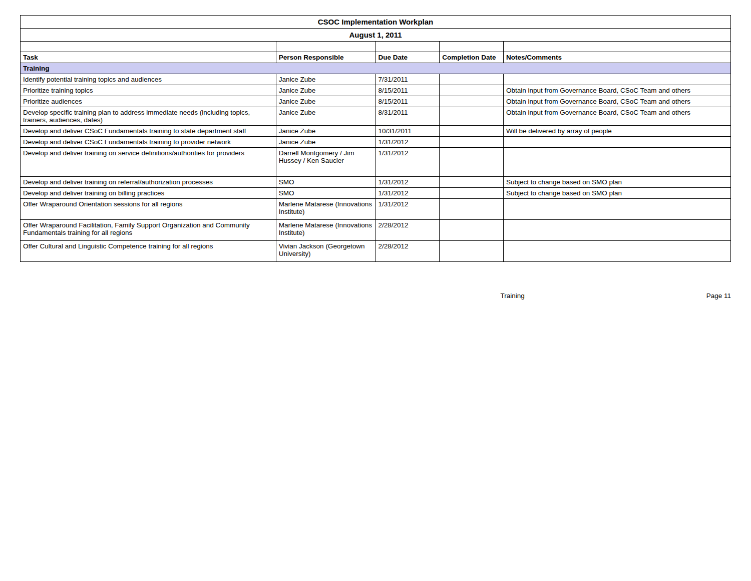| CSOC Implementation Workplan |
| August 1, 2011 |
| Task | Person Responsible | Due Date | Completion Date | Notes/Comments |
| Training |
| Identify potential training topics and audiences | Janice Zube | 7/31/2011 | | |
| Prioritize training topics | Janice Zube | 8/15/2011 | | Obtain input from Governance Board, CSoC Team and others |
| Prioritize audiences | Janice Zube | 8/15/2011 | | Obtain input from Governance Board, CSoC Team and others |
| Develop specific training plan to address immediate needs (including topics, trainers, audiences, dates) | Janice Zube | 8/31/2011 | | Obtain input from Governance Board, CSoC Team and others |
| Develop and deliver CSoC Fundamentals training to state department staff | Janice Zube | 10/31/2011 | | Will be delivered by array of people |
| Develop and deliver CSoC Fundamentals training to provider network | Janice Zube | 1/31/2012 | | |
| Develop and deliver training on service definitions/authorities for providers | Darrell Montgomery / Jim Hussey / Ken Saucier | 1/31/2012 | | |
| Develop and deliver training on referral/authorization processes | SMO | 1/31/2012 | | Subject to change based on SMO plan |
| Develop and deliver training on billing practices | SMO | 1/31/2012 | | Subject to change based on SMO plan |
| Offer Wraparound Orientation sessions for all regions | Marlene Matarese (Innovations Institute) | 1/31/2012 | | |
| Offer Wraparound Facilitation, Family Support Organization and Community Fundamentals training for all regions | Marlene Matarese (Innovations Institute) | 2/28/2012 | | |
| Offer Cultural and Linguistic Competence training for all regions | Vivian Jackson (Georgetown University) | 2/28/2012 | | |
Training Page 11